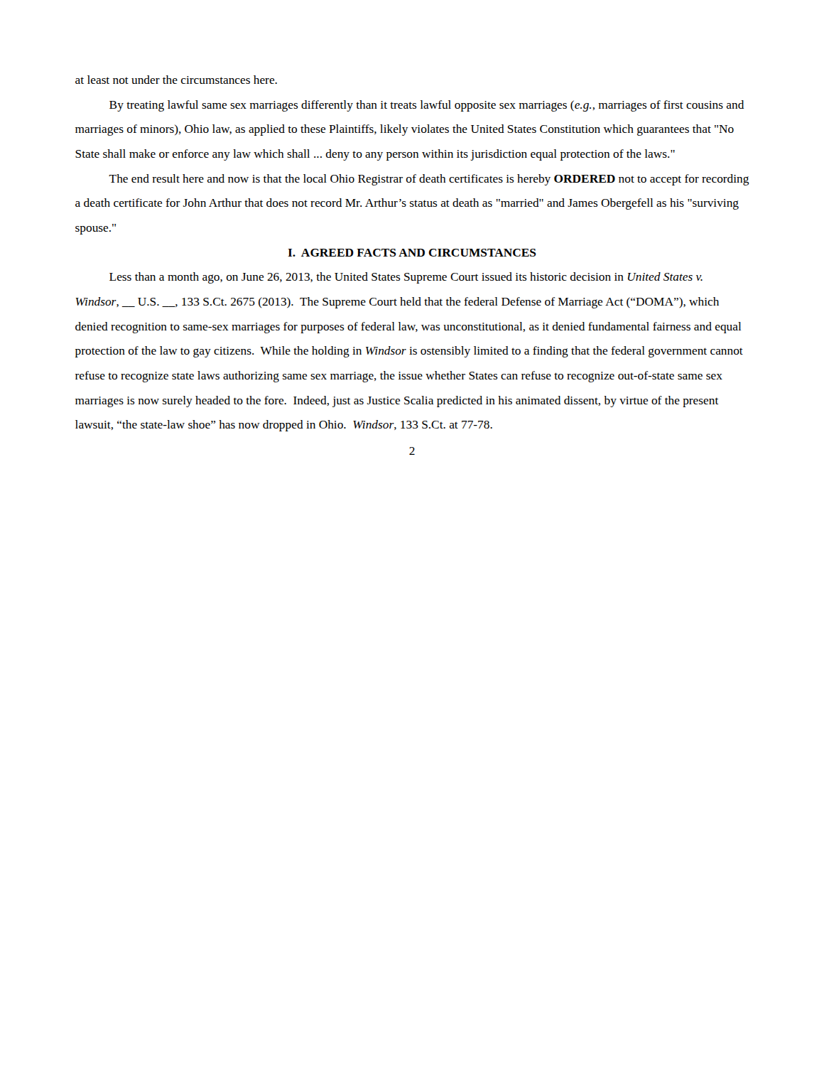at least not under the circumstances here.
By treating lawful same sex marriages differently than it treats lawful opposite sex marriages (e.g., marriages of first cousins and marriages of minors), Ohio law, as applied to these Plaintiffs, likely violates the United States Constitution which guarantees that "No State shall make or enforce any law which shall ... deny to any person within its jurisdiction equal protection of the laws."
The end result here and now is that the local Ohio Registrar of death certificates is hereby ORDERED not to accept for recording a death certificate for John Arthur that does not record Mr. Arthur’s status at death as "married" and James Obergefell as his "surviving spouse."
I. Agreed Facts and Circumstances
Less than a month ago, on June 26, 2013, the United States Supreme Court issued its historic decision in United States v. Windsor, __ U.S. __, 133 S.Ct. 2675 (2013). The Supreme Court held that the federal Defense of Marriage Act (“DOMA”), which denied recognition to same-sex marriages for purposes of federal law, was unconstitutional, as it denied fundamental fairness and equal protection of the law to gay citizens. While the holding in Windsor is ostensibly limited to a finding that the federal government cannot refuse to recognize state laws authorizing same sex marriage, the issue whether States can refuse to recognize out-of-state same sex marriages is now surely headed to the fore. Indeed, just as Justice Scalia predicted in his animated dissent, by virtue of the present lawsuit, “the state-law shoe” has now dropped in Ohio. Windsor, 133 S.Ct. at 77-78.
2